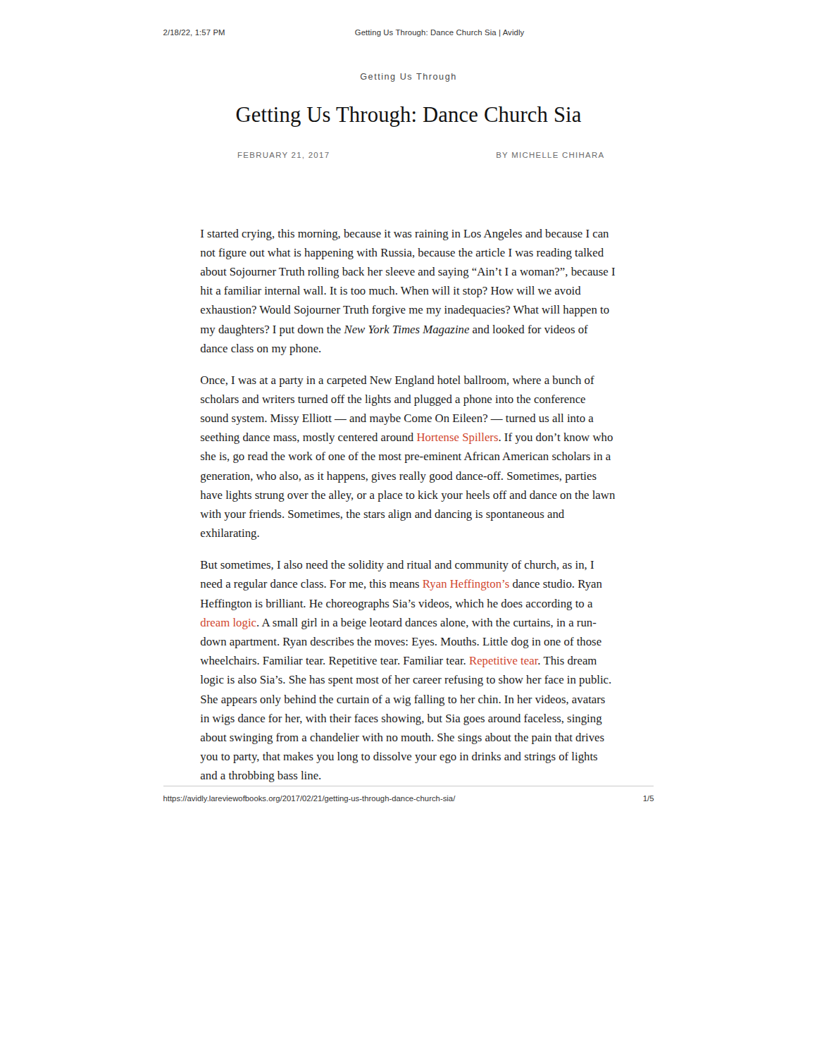2/18/22, 1:57 PM
Getting Us Through: Dance Church Sia | Avidly
Getting Us Through
Getting Us Through: Dance Church Sia
FEBRUARY 21, 2017
BY MICHELLE CHIHARA
I started crying, this morning, because it was raining in Los Angeles and because I can not figure out what is happening with Russia, because the article I was reading talked about Sojourner Truth rolling back her sleeve and saying “Ain’t I a woman?”, because I hit a familiar internal wall. It is too much. When will it stop? How will we avoid exhaustion? Would Sojourner Truth forgive me my inadequacies? What will happen to my daughters? I put down the New York Times Magazine and looked for videos of dance class on my phone.
Once, I was at a party in a carpeted New England hotel ballroom, where a bunch of scholars and writers turned off the lights and plugged a phone into the conference sound system. Missy Elliott — and maybe Come On Eileen? — turned us all into a seething dance mass, mostly centered around Hortense Spillers. If you don’t know who she is, go read the work of one of the most pre-eminent African American scholars in a generation, who also, as it happens, gives really good dance-off. Sometimes, parties have lights strung over the alley, or a place to kick your heels off and dance on the lawn with your friends. Sometimes, the stars align and dancing is spontaneous and exhilarating.
But sometimes, I also need the solidity and ritual and community of church, as in, I need a regular dance class. For me, this means Ryan Heffington’s dance studio. Ryan Heffington is brilliant. He choreographs Sia’s videos, which he does according to a dream logic. A small girl in a beige leotard dances alone, with the curtains, in a run-down apartment. Ryan describes the moves: Eyes. Mouths. Little dog in one of those wheelchairs. Familiar tear. Repetitive tear. Familiar tear. Repetitive tear. This dream logic is also Sia’s. She has spent most of her career refusing to show her face in public. She appears only behind the curtain of a wig falling to her chin. In her videos, avatars in wigs dance for her, with their faces showing, but Sia goes around faceless, singing about swinging from a chandelier with no mouth. She sings about the pain that drives you to party, that makes you long to dissolve your ego in drinks and strings of lights and a throbbing bass line.
https://avidly.lareviewofbooks.org/2017/02/21/getting-us-through-dance-church-sia/
1/5